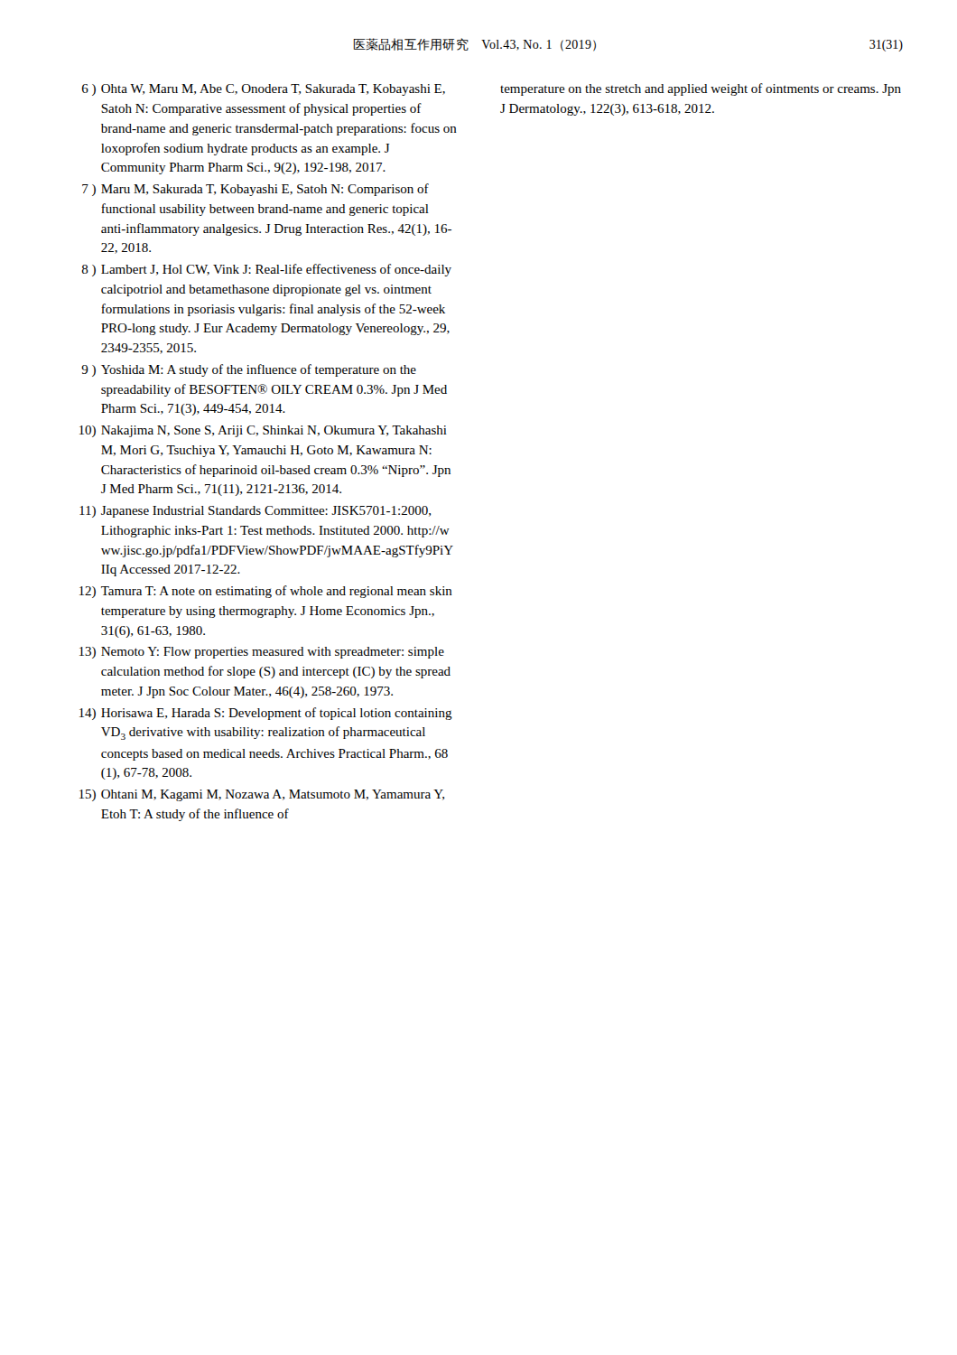医薬品相互作用研究　Vol.43, No. 1（2019） 31(31)
6 ) Ohta W, Maru M, Abe C, Onodera T, Sakurada T, Kobayashi E, Satoh N: Comparative assessment of physical properties of brand-name and generic transdermal-patch preparations: focus on loxoprofen sodium hydrate products as an example. J Community Pharm Pharm Sci., 9(2), 192-198, 2017.
7 ) Maru M, Sakurada T, Kobayashi E, Satoh N: Comparison of functional usability between brand-name and generic topical anti-inflammatory analgesics. J Drug Interaction Res., 42(1), 16-22, 2018.
8 ) Lambert J, Hol CW, Vink J: Real-life effectiveness of once-daily calcipotriol and betamethasone dipropionate gel vs. ointment formulations in psoriasis vulgaris: final analysis of the 52-week PRO-long study. J Eur Academy Dermatology Venereology., 29, 2349-2355, 2015.
9 ) Yoshida M: A study of the influence of temperature on the spreadability of BESOFTEN® OILY CREAM 0.3%. Jpn J Med Pharm Sci., 71(3), 449-454, 2014.
10) Nakajima N, Sone S, Ariji C, Shinkai N, Okumura Y, Takahashi M, Mori G, Tsuchiya Y, Yamauchi H, Goto M, Kawamura N: Characteristics of heparinoid oil-based cream 0.3% “Nipro”. Jpn J Med Pharm Sci., 71(11), 2121-2136, 2014.
11) Japanese Industrial Standards Committee: JISK5701-1:2000, Lithographic inks-Part 1: Test methods. Instituted 2000. http://www.jisc.go.jp/pdfa1/PDFView/ShowPDF/jwMAAE-agSTfy9PiYIIq Accessed 2017-12-22.
12) Tamura T: A note on estimating of whole and regional mean skin temperature by using thermography. J Home Economics Jpn., 31(6), 61-63, 1980.
13) Nemoto Y: Flow properties measured with spreadmeter: simple calculation method for slope (S) and intercept (IC) by the spread meter. J Jpn Soc Colour Mater., 46(4), 258-260, 1973.
14) Horisawa E, Harada S: Development of topical lotion containing VD3 derivative with usability: realization of pharmaceutical concepts based on medical needs. Archives Practical Pharm., 68 (1), 67-78, 2008.
15) Ohtani M, Kagami M, Nozawa A, Matsumoto M, Yamamura Y, Etoh T: A study of the influence of
temperature on the stretch and applied weight of ointments or creams. Jpn J Dermatology., 122(3), 613-618, 2012.